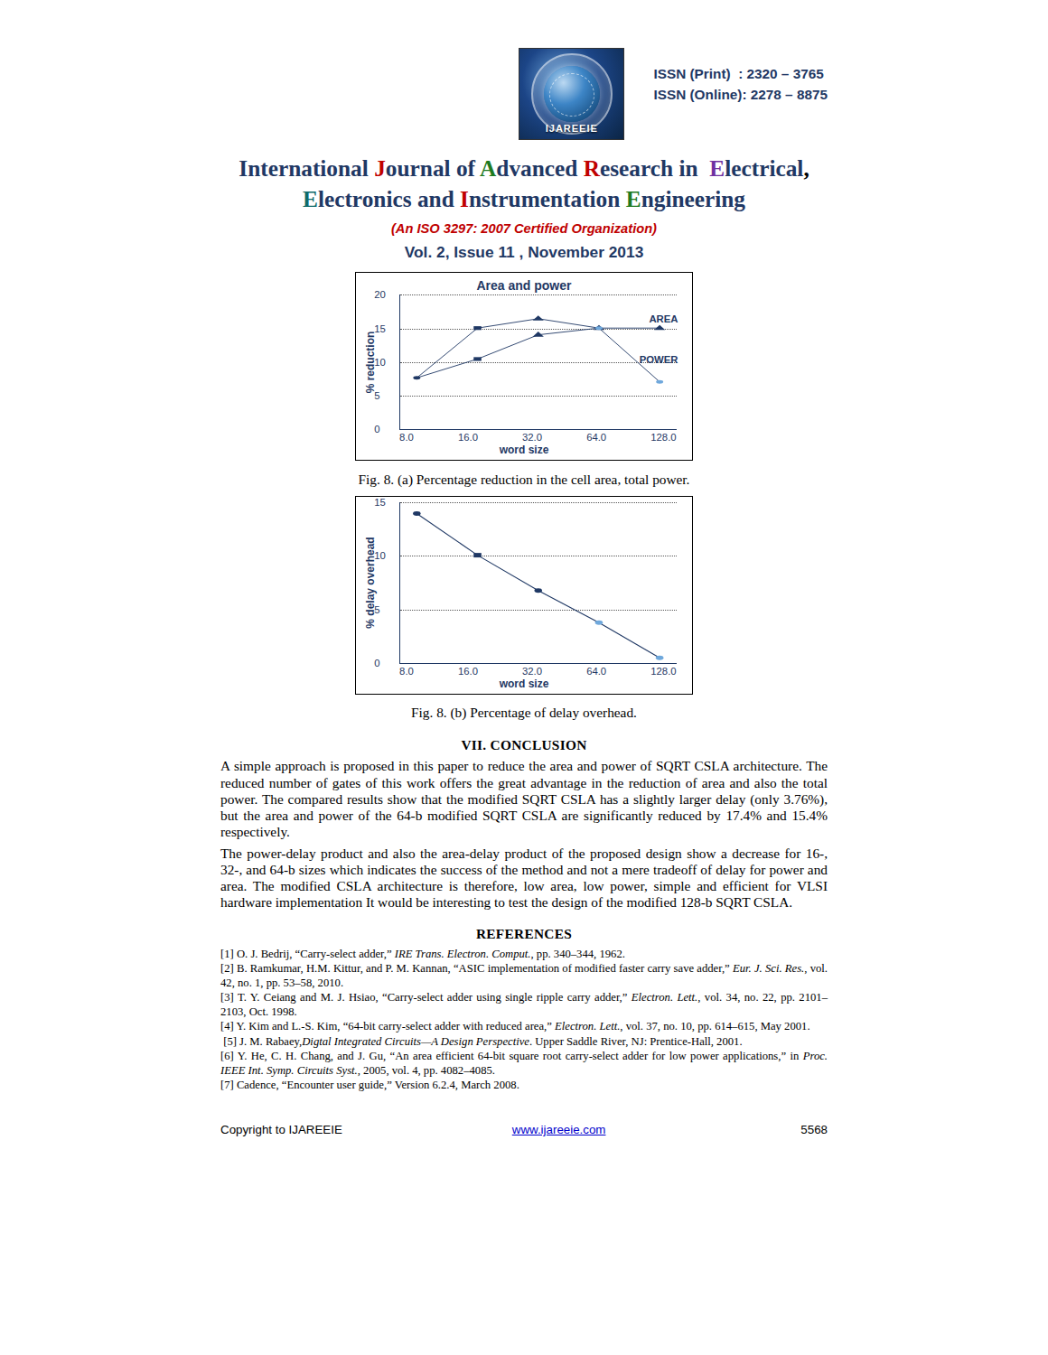IJAREEIE
ISSN (Print) : 2320 – 3765
ISSN (Online): 2278 – 8875
International Journal of Advanced Research in Electrical,
Electronics and Instrumentation Engineering
(An ISO 3297: 2007 Certified Organization)
Vol. 2, Issue 11 , November 2013
Area and power
% reduction 20 15 10 5 0
AREA POWER
8.016.032.064.0128.0
word size
Fig. 8. (a) Percentage reduction in the cell area, total power.
% delay overhead 15 10 5 0
8.016.032.064.0128.0
word size
Fig. 8. (b) Percentage of delay overhead.
VII. CONCLUSION
A simple approach is proposed in this paper to reduce the area and power of SQRT CSLA architecture. The reduced number of gates of this work offers the great advantage in the reduction of area and also the total power. The compared results show that the modified SQRT CSLA has a slightly larger delay (only 3.76%), but the area and power of the 64-b modified SQRT CSLA are significantly reduced by 17.4% and 15.4% respectively.
The power-delay product and also the area-delay product of the proposed design show a decrease for 16-, 32-, and 64-b sizes which indicates the success of the method and not a mere tradeoff of delay for power and area. The modified CSLA architecture is therefore, low area, low power, simple and efficient for VLSI hardware implementation It would be interesting to test the design of the modified 128-b SQRT CSLA.
REFERENCES
[1] O. J. Bedrij, “Carry-select adder,” IRE Trans. Electron. Comput., pp. 340–344, 1962.
[2] B. Ramkumar, H.M. Kittur, and P. M. Kannan, “ASIC implementation of modified faster carry save adder,” Eur. J. Sci. Res., vol. 42, no. 1, pp. 53–58, 2010.
[3] T. Y. Ceiang and M. J. Hsiao, “Carry-select adder using single ripple carry adder,” Electron. Lett., vol. 34, no. 22, pp. 2101–2103, Oct. 1998.
[4] Y. Kim and L.-S. Kim, “64-bit carry-select adder with reduced area,” Electron. Lett., vol. 37, no. 10, pp. 614–615, May 2001.
[5] J. M. Rabaey,Digtal Integrated Circuits—A Design Perspective. Upper Saddle River, NJ: Prentice-Hall, 2001.
[6] Y. He, C. H. Chang, and J. Gu, “An area efficient 64-bit square root carry-select adder for low power applications,” in Proc. IEEE Int. Symp. Circuits Syst., 2005, vol. 4, pp. 4082–4085.
[7] Cadence, “Encounter user guide,” Version 6.2.4, March 2008.
Copyright to IJAREEIE
www.ijareeie.com
5568